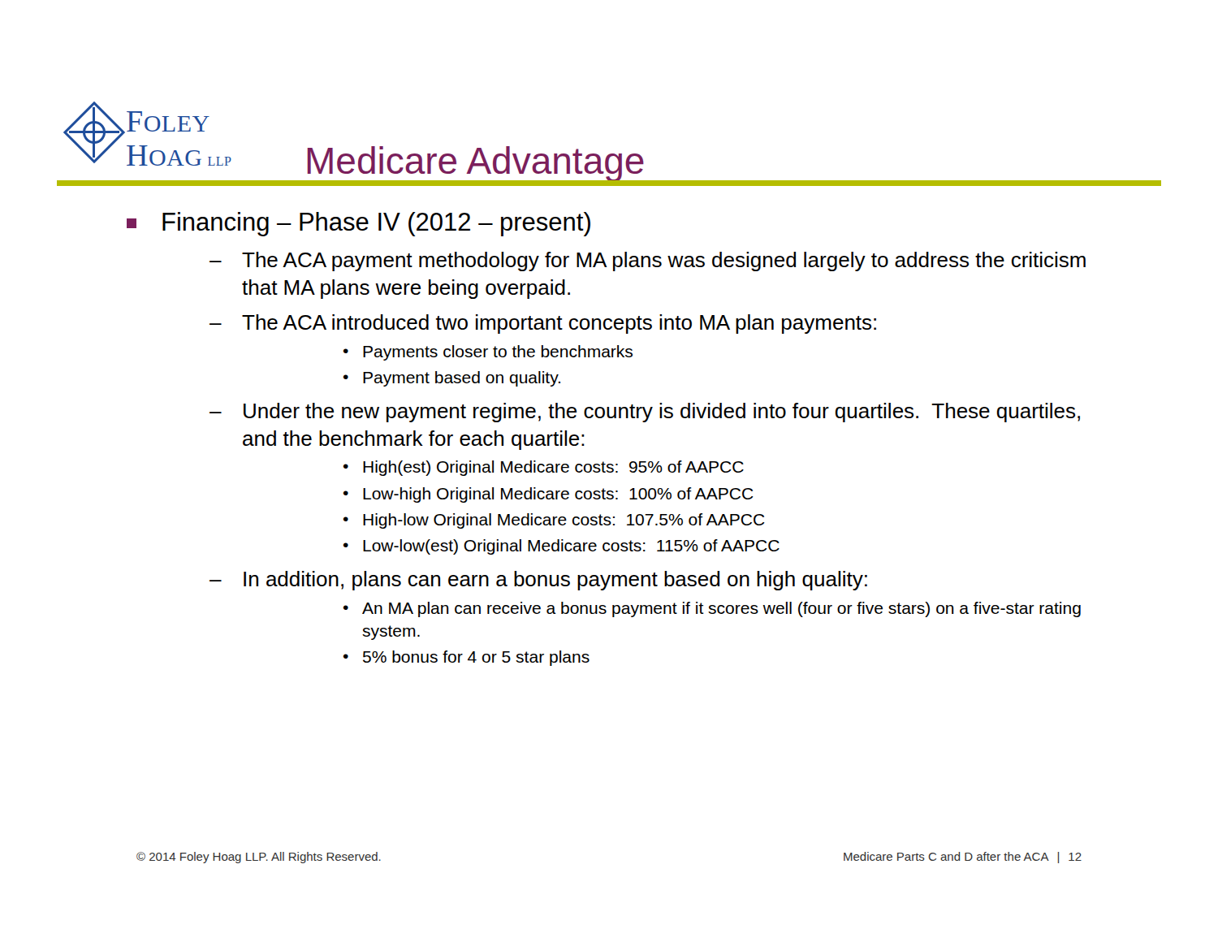FOLEY
HOAGLLP
Medicare Advantage
Financing – Phase IV (2012 – present)
The ACA payment methodology for MA plans was designed largely to address the criticism that MA plans were being overpaid.
The ACA introduced two important concepts into MA plan payments:
Payments closer to the benchmarks
Payment based on quality.
Under the new payment regime, the country is divided into four quartiles. These quartiles, and the benchmark for each quartile:
High(est) Original Medicare costs: 95% of AAPCC
Low-high Original Medicare costs: 100% of AAPCC
High-low Original Medicare costs: 107.5% of AAPCC
Low-low(est) Original Medicare costs: 115% of AAPCC
In addition, plans can earn a bonus payment based on high quality:
An MA plan can receive a bonus payment if it scores well (four or five stars) on a five-star rating system.
5% bonus for 4 or 5 star plans
© 2014 Foley Hoag LLP. All Rights Reserved.
Medicare Parts C and D after the ACA|12